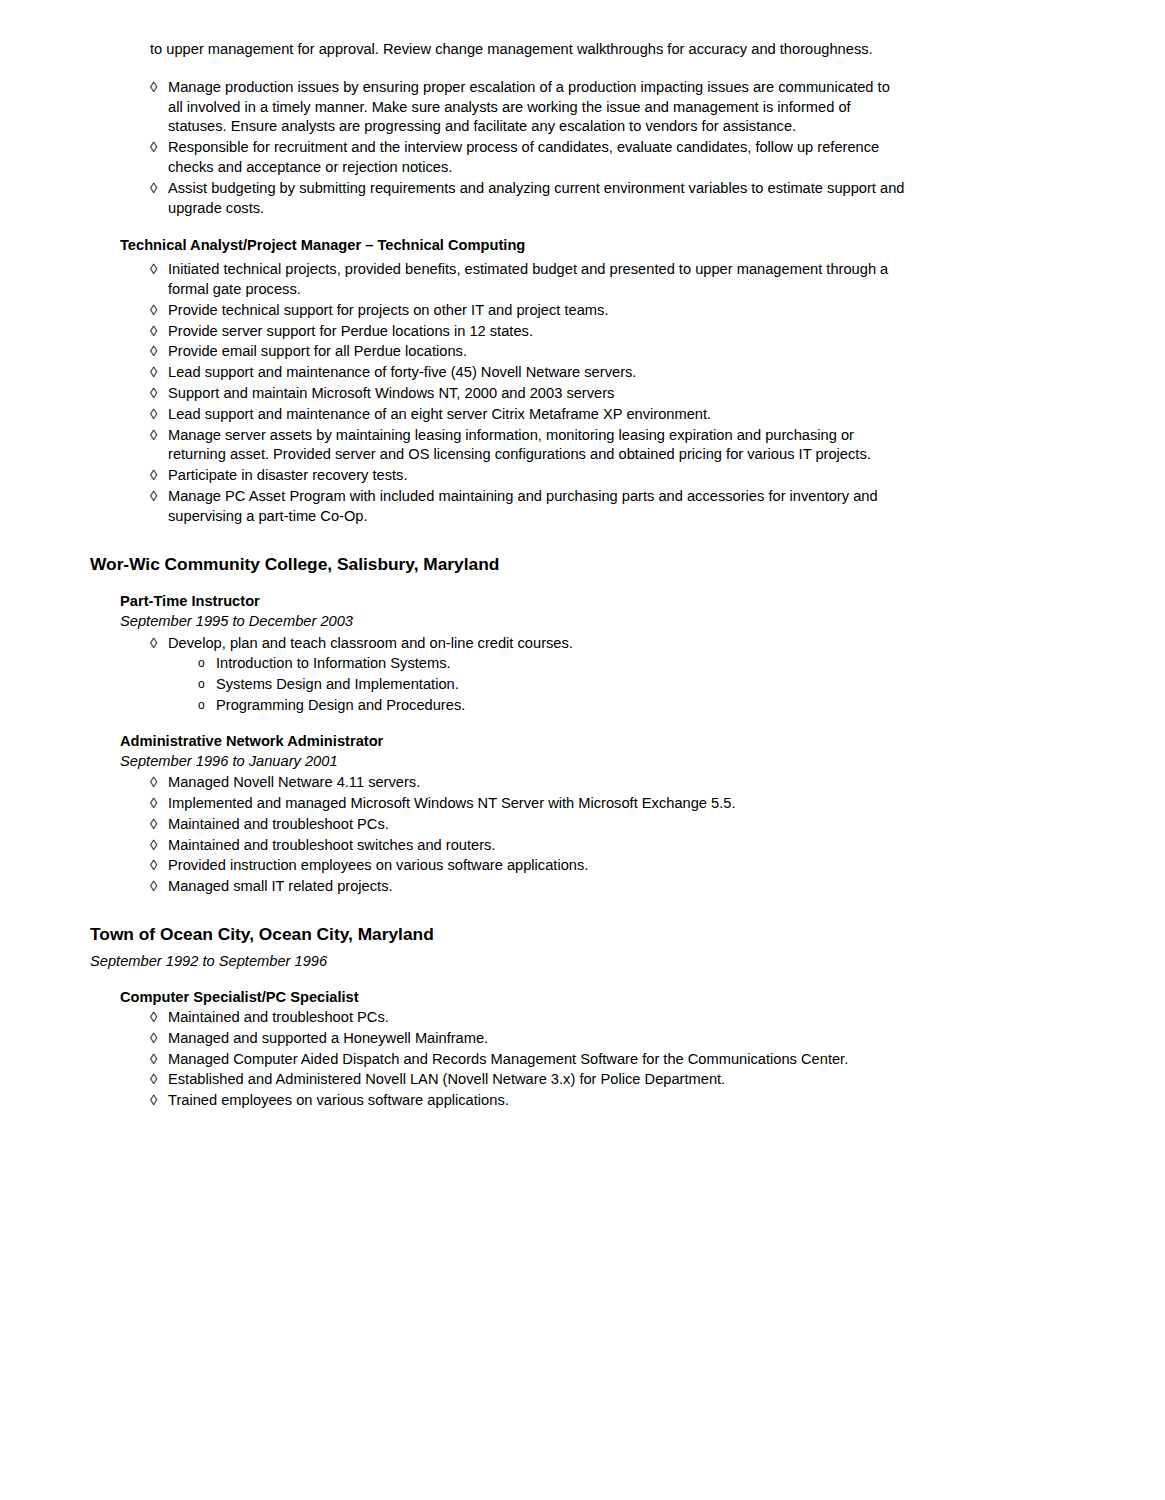to upper management for approval. Review change management walkthroughs for accuracy and thoroughness.
Manage production issues by ensuring proper escalation of a production impacting issues are communicated to all involved in a timely manner. Make sure analysts are working the issue and management is informed of statuses. Ensure analysts are progressing and facilitate any escalation to vendors for assistance.
Responsible for recruitment and the interview process of candidates, evaluate candidates, follow up reference checks and acceptance or rejection notices.
Assist budgeting by submitting requirements and analyzing current environment variables to estimate support and upgrade costs.
Technical Analyst/Project Manager – Technical Computing
Initiated technical projects, provided benefits, estimated budget and presented to upper management through a formal gate process.
Provide technical support for projects on other IT and project teams.
Provide server support for Perdue locations in 12 states.
Provide email support for all Perdue locations.
Lead support and maintenance of forty-five (45) Novell Netware servers.
Support and maintain Microsoft Windows NT, 2000 and 2003 servers
Lead support and maintenance of an eight server Citrix Metaframe XP environment.
Manage server assets by maintaining leasing information, monitoring leasing expiration and purchasing or returning asset. Provided server and OS licensing configurations and obtained pricing for various IT projects.
Participate in disaster recovery tests.
Manage PC Asset Program with included maintaining and purchasing parts and accessories for inventory and supervising a part-time Co-Op.
Wor-Wic Community College, Salisbury, Maryland
Part-Time Instructor
September 1995 to December 2003
Develop, plan and teach classroom and on-line credit courses.
Introduction to Information Systems.
Systems Design and Implementation.
Programming Design and Procedures.
Administrative Network Administrator
September 1996 to January 2001
Managed Novell Netware 4.11 servers.
Implemented and managed Microsoft Windows NT Server with Microsoft Exchange 5.5.
Maintained and troubleshoot PCs.
Maintained and troubleshoot switches and routers.
Provided instruction employees on various software applications.
Managed small IT related projects.
Town of Ocean City, Ocean City, Maryland
September 1992 to September 1996
Computer Specialist/PC Specialist
Maintained and troubleshoot PCs.
Managed and supported a Honeywell Mainframe.
Managed Computer Aided Dispatch and Records Management Software for the Communications Center.
Established and Administered Novell LAN (Novell Netware 3.x) for Police Department.
Trained employees on various software applications.